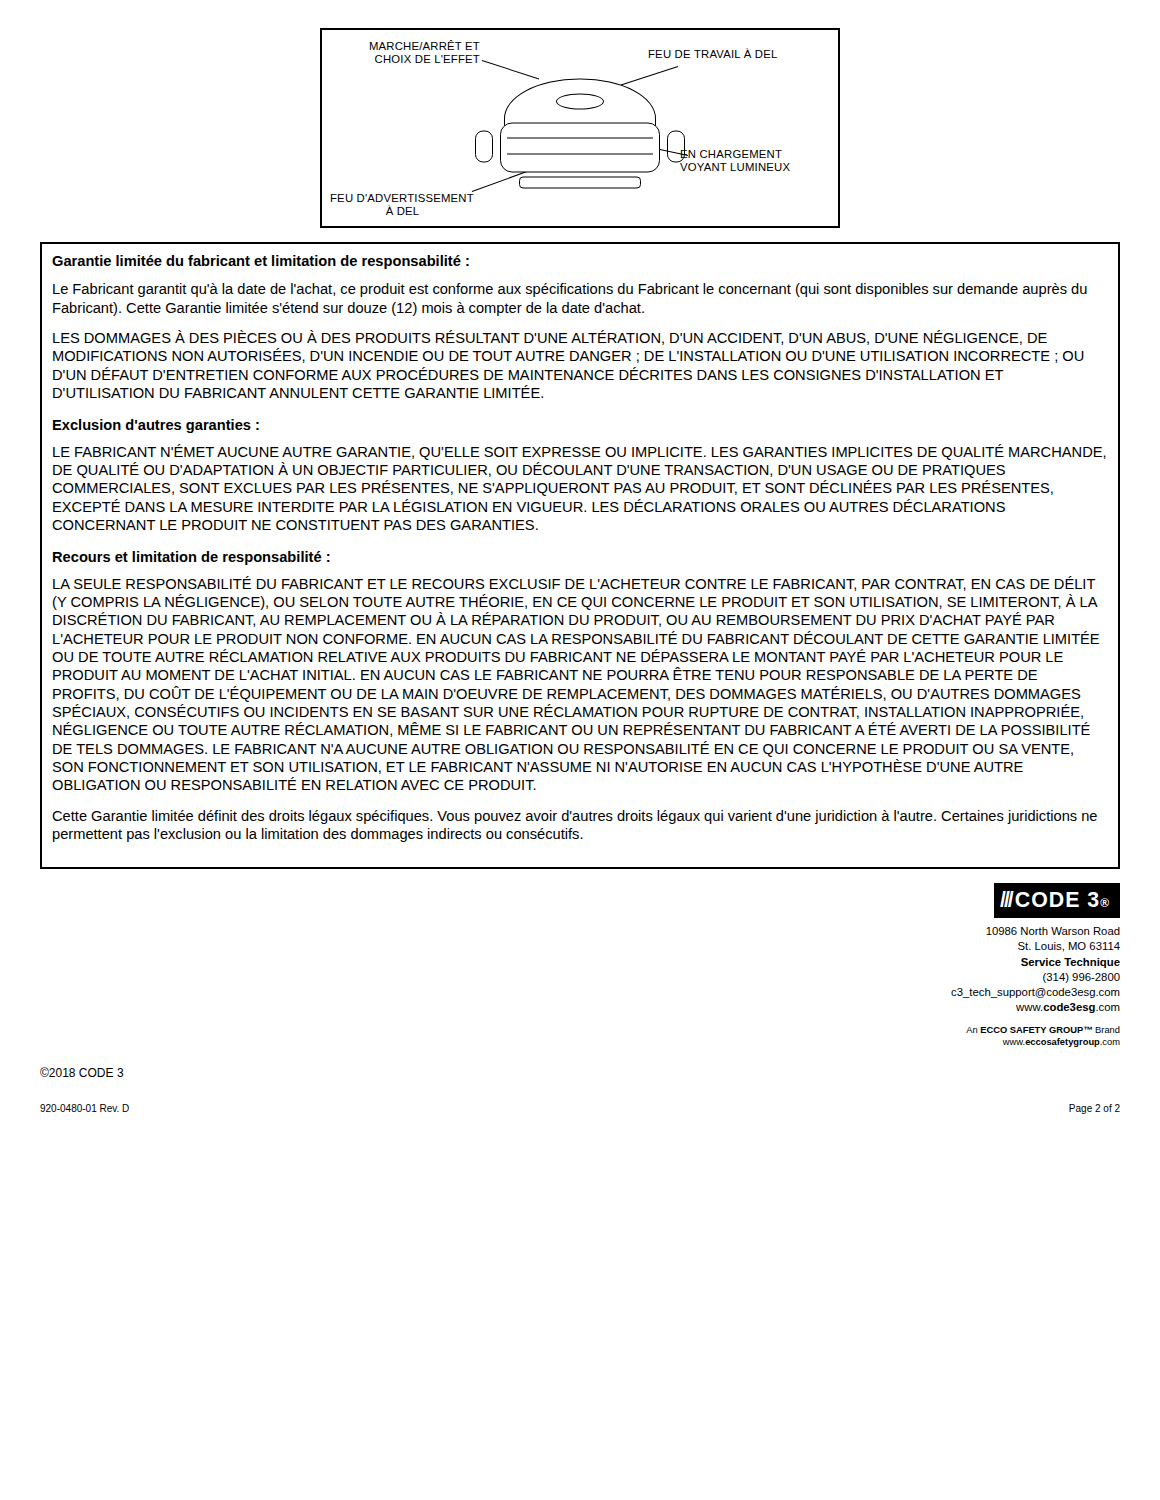MARCHE/ARRÊT ET
CHOIX DE L'EFFET
FEU DE TRAVAIL À DEL
EN CHARGEMENT
VOYANT LUMINEUX
FEU D'ADVERTISSEMENTÀ DEL
Garantie limitée du fabricant et limitation de responsabilité :
Le Fabricant garantit qu'à la date de l'achat, ce produit est conforme aux spécifications du Fabricant le concernant (qui sont disponibles sur demande auprès du Fabricant). Cette Garantie limitée s'étend sur douze (12) mois à compter de la date d'achat.
Les dommages à des pièces ou à des produits résultant d'une altération, d'un accident, d'un abus, d'une négligence, de modifications non autorisées, d'un incendie ou de tout autre danger ; de l'installation ou d'une utilisation incorrecte ; ou d'un défaut d'entretien conforme aux procédures de maintenance décrites dans les consignes d'installation et d'utilisation du Fabricant annulent cette Garantie limitée.
Exclusion d'autres garanties :
Le Fabricant n'émet aucune autre garantie, qu'elle soit expresse ou implicite. Les garanties implicites de qualité marchande, de qualité ou d'adaptation à un objectif particulier, ou découlant d'une transaction, d'un usage ou de pratiques commerciales, sont exclues par les présentes, ne s'appliqueront pas au produit, et sont déclinées par les présentes, excepté dans la mesure interdite par la législation en vigueur. Les déclarations orales ou autres déclarations concernant le produit ne constituent pas des garanties.
Recours et limitation de responsabilité :
La seule responsabilité du Fabricant et le recours exclusif de l'Acheteur contre le Fabricant, par contrat, en cas de délit (y compris la négligence), ou selon toute autre théorie, en ce qui concerne le produit et son utilisation, se limiteront, à la discrétion du Fabricant, au remplacement ou à la réparation du produit, ou au remboursement du prix d'achat payé par l'Acheteur pour le produit non conforme. En aucun cas la responsabilité du Fabricant découlant de cette Garantie limitée ou de toute autre réclamation relative aux produits du Fabricant ne dépassera le montant payé par l'Acheteur pour le produit au moment de l'achat initial. En aucun cas le Fabricant ne pourra être tenu pour responsable de la perte de profits, du coût de l'équipement ou de la main d'oeuvre de remplacement, des dommages matériels, ou d'autres dommages spéciaux, consécutifs ou incidents en se basant sur une réclamation pour rupture de contrat, installation inappropriée, négligence ou toute autre réclamation, même si le Fabricant ou un représentant du Fabricant a été averti de la possibilité de tels dommages. Le Fabricant n'a aucune autre obligation ou responsabilité en ce qui concerne le produit ou sa vente, son fonctionnement et son utilisation, et le Fabricant n'assume ni n'autorise en aucun cas l'hypothèse d'une autre obligation ou responsabilité en relation avec ce produit.
Cette Garantie limitée définit des droits légaux spécifiques. Vous pouvez avoir d'autres droits légaux qui varient d'une juridiction à l'autre. Certaines juridictions ne permettent pas l'exclusion ou la limitation des dommages indirects ou consécutifs.
///CODE 3®
10986 North Warson Road
St. Louis, MO 63114
Service Technique
(314) 996-2800
c3_tech_support@code3esg.com
www.code3esg.com
An ECCO SAFETY GROUP™ Brand
www.eccosafetygroup.com
©2018 CODE 3
920-0480-01 Rev. D Page 2 of 2